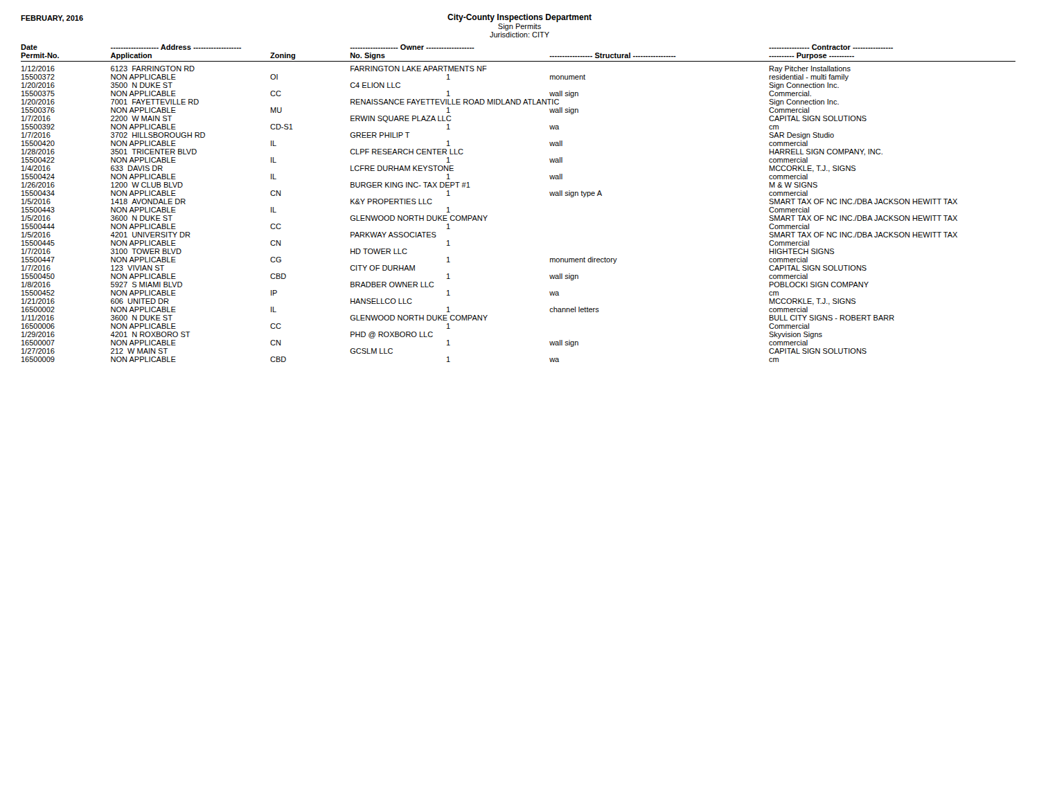FEBRUARY, 2016
City-County Inspections Department
Sign Permits
Jurisdiction: CITY
| Date | ------------------- Address ------------------- | ------------------- Owner ------------------- | ---------------- Contractor ---------------- |
| --- | --- | --- | --- |
| Permit-No. | Application | Zoning | No. Signs | ----------------- Structural ----------------- | ---------- Purpose ---------- |
| 1/12/2016 | 6123 FARRINGTON RD | FARRINGTON LAKE APARTMENTS NF | Ray Pitcher Installations |
| 15500372 | NON APPLICABLE | OI | 1 | monument | residential - multi family |
| 1/20/2016 | 3500 N DUKE ST | C4 ELION LLC | Sign Connection Inc. |
| 15500375 | NON APPLICABLE | CC | 1 | wall sign | Commercial. |
| 1/20/2016 | 7001 FAYETTEVILLE RD | RENAISSANCE FAYETTEVILLE ROAD MIDLAND ATLANTIC | Sign Connection Inc. |
| 15500376 | NON APPLICABLE | MU | 1 | wall sign | Commercial |
| 1/7/2016 | 2200 W MAIN ST | ERWIN SQUARE PLAZA LLC | CAPITAL SIGN SOLUTIONS |
| 15500392 | NON APPLICABLE | CD-S1 | 1 | wa | cm |
| 1/7/2016 | 3702 HILLSBOROUGH RD | GREER PHILIP T | SAR Design Studio |
| 15500420 | NON APPLICABLE | IL | 1 | wall | commercial |
| 1/28/2016 | 3501 TRICENTER BLVD | CLPF RESEARCH CENTER LLC | HARRELL SIGN COMPANY, INC. |
| 15500422 | NON APPLICABLE | IL | 1 | wall | commercial |
| 1/4/2016 | 633 DAVIS DR | LCFRE DURHAM KEYSTONE | MCCORKLE, T.J., SIGNS |
| 15500424 | NON APPLICABLE | IL | 1 | wall | commercial |
| 1/26/2016 | 1200 W CLUB BLVD | BURGER KING INC- TAX DEPT #1 | M & W SIGNS |
| 15500434 | NON APPLICABLE | CN | 1 | wall sign type A | commercial |
| 1/5/2016 | 1418 AVONDALE DR | K&Y PROPERTIES LLC | SMART TAX OF NC INC./DBA JACKSON HEWITT TAX |
| 15500443 | NON APPLICABLE | IL | 1 | | Commercial |
| 1/5/2016 | 3600 N DUKE ST | GLENWOOD NORTH DUKE COMPANY | SMART TAX OF NC INC./DBA JACKSON HEWITT TAX |
| 15500444 | NON APPLICABLE | CC | 1 | | Commercial |
| 1/5/2016 | 4201 UNIVERSITY DR | PARKWAY ASSOCIATES | SMART TAX OF NC INC./DBA JACKSON HEWITT TAX |
| 15500445 | NON APPLICABLE | CN | 1 | | Commercial |
| 1/7/2016 | 3100 TOWER BLVD | HD TOWER LLC | HIGHTECH SIGNS |
| 15500447 | NON APPLICABLE | CG | 1 | monument directory | commercial |
| 1/7/2016 | 123 VIVIAN ST | CITY OF DURHAM | CAPITAL SIGN SOLUTIONS |
| 15500450 | NON APPLICABLE | CBD | 1 | wall sign | commercial |
| 1/8/2016 | 5927 S MIAMI BLVD | BRADBER OWNER LLC | POBLOCKI SIGN COMPANY |
| 15500452 | NON APPLICABLE | IP | 1 | wa | cm |
| 1/21/2016 | 606 UNITED DR | HANSELLCO LLC | MCCORKLE, T.J., SIGNS |
| 16500002 | NON APPLICABLE | IL | 1 | channel letters | commercial |
| 1/11/2016 | 3600 N DUKE ST | GLENWOOD NORTH DUKE COMPANY | BULL CITY SIGNS - ROBERT BARR |
| 16500006 | NON APPLICABLE | CC | 1 | | Commercial |
| 1/29/2016 | 4201 N ROXBORO ST | PHD @ ROXBORO LLC | Skyvision Signs |
| 16500007 | NON APPLICABLE | CN | 1 | wall sign | commercial |
| 1/27/2016 | 212 W MAIN ST | GCSLM LLC | CAPITAL SIGN SOLUTIONS |
| 16500009 | NON APPLICABLE | CBD | 1 | wa | cm |